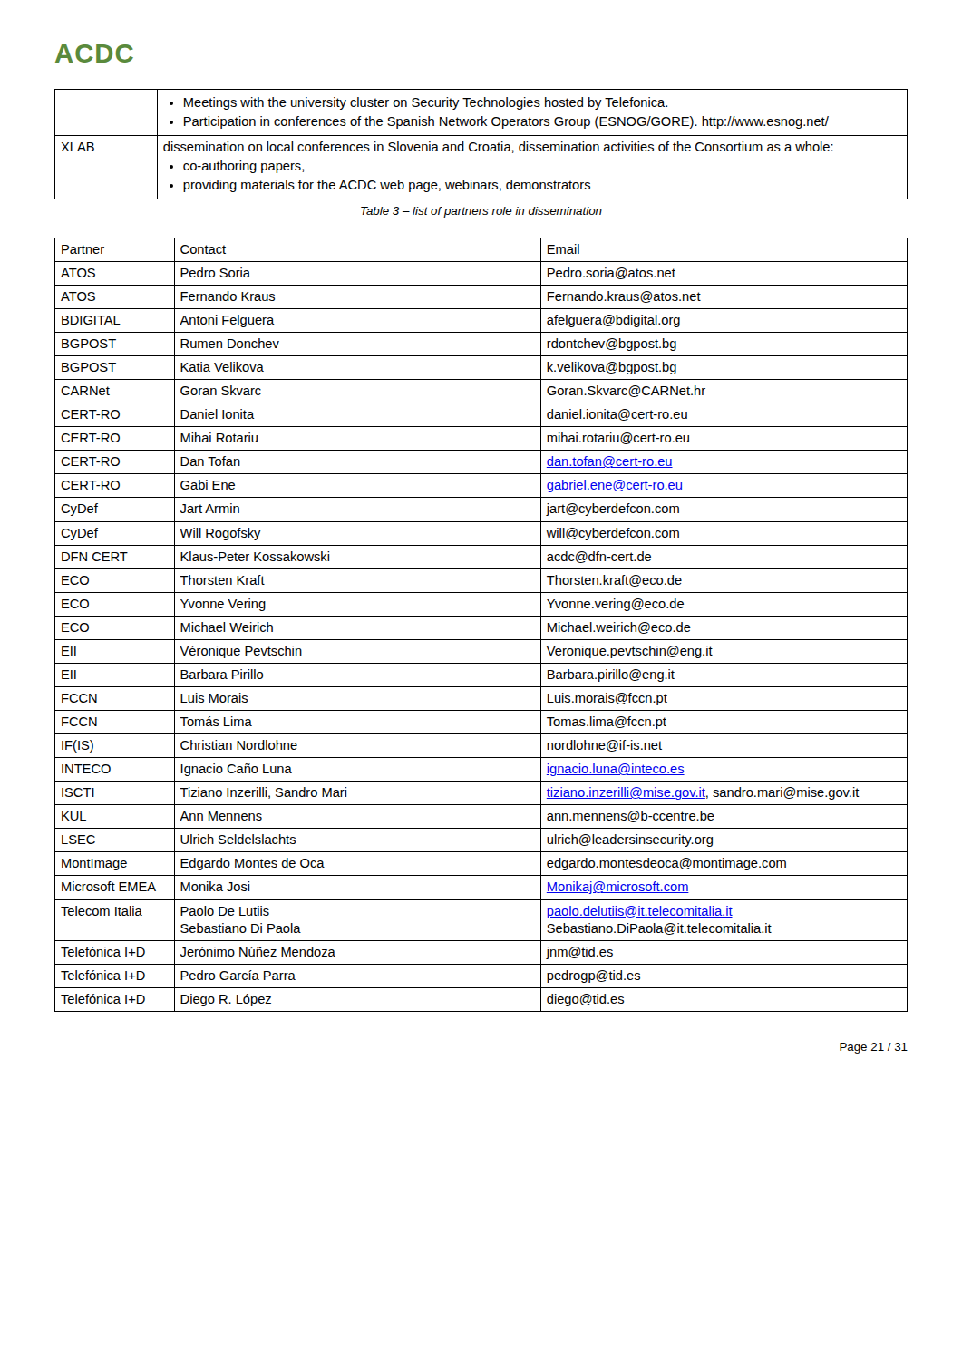ACDC
| | Meetings with the university cluster on Security Technologies hosted by Telefonica. Participation in conferences of the Spanish Network Operators Group (ESNOG/GORE). http://www.esnog.net/ |
| XLAB | dissemination on local conferences in Slovenia and Croatia, dissemination activities of the Consortium as a whole: co-authoring papers, providing materials for the ACDC web page, webinars, demonstrators |
Table 3 – list of partners role in dissemination
| Partner | Contact | Email |
| ATOS | Pedro Soria | Pedro.soria@atos.net |
| ATOS | Fernando Kraus | Fernando.kraus@atos.net |
| BDIGITAL | Antoni Felguera | afelguera@bdigital.org |
| BGPOST | Rumen Donchev | rdontchev@bgpost.bg |
| BGPOST | Katia Velikova | k.velikova@bgpost.bg |
| CARNet | Goran Skvarc | Goran.Skvarc@CARNet.hr |
| CERT-RO | Daniel Ionita | daniel.ionita@cert-ro.eu |
| CERT-RO | Mihai Rotariu | mihai.rotariu@cert-ro.eu |
| CERT-RO | Dan Tofan | dan.tofan@cert-ro.eu |
| CERT-RO | Gabi Ene | gabriel.ene@cert-ro.eu |
| CyDef | Jart Armin | jart@cyberdefcon.com |
| CyDef | Will Rogofsky | will@cyberdefcon.com |
| DFN CERT | Klaus-Peter Kossakowski | acdc@dfn-cert.de |
| ECO | Thorsten Kraft | Thorsten.kraft@eco.de |
| ECO | Yvonne Vering | Yvonne.vering@eco.de |
| ECO | Michael Weirich | Michael.weirich@eco.de |
| EII | Véronique Pevtschin | Veronique.pevtschin@eng.it |
| EII | Barbara Pirillo | Barbara.pirillo@eng.it |
| FCCN | Luis Morais | Luis.morais@fccn.pt |
| FCCN | Tomás Lima | Tomas.lima@fccn.pt |
| IF(IS) | Christian Nordlohne | nordlohne@if-is.net |
| INTECO | Ignacio Caño Luna | ignacio.luna@inteco.es |
| ISCTI | Tiziano Inzerilli, Sandro Mari | tiziano.inzerilli@mise.gov.it , sandro.mari@mise.gov.it |
| KUL | Ann Mennens | ann.mennens@b-ccentre.be |
| LSEC | Ulrich Seldelslachts | ulrich@leadersinsecurity.org |
| MontImage | Edgardo Montes de Oca | edgardo.montesdeoca@montimage.com |
| Microsoft EMEA | Monika Josi | Monikaj@microsoft.com |
| Telecom Italia | Paolo De Lutiis Sebastiano Di Paola | paolo.delutiis@it.telecomitalia.it Sebastiano.DiPaola@it.telecomitalia.it |
| Telefónica I+D | Jerónimo Núñez Mendoza | jnm@tid.es |
| Telefónica I+D | Pedro García Parra | pedrogp@tid.es |
| Telefónica I+D | Diego R. López | diego@tid.es |
Page 21 / 31